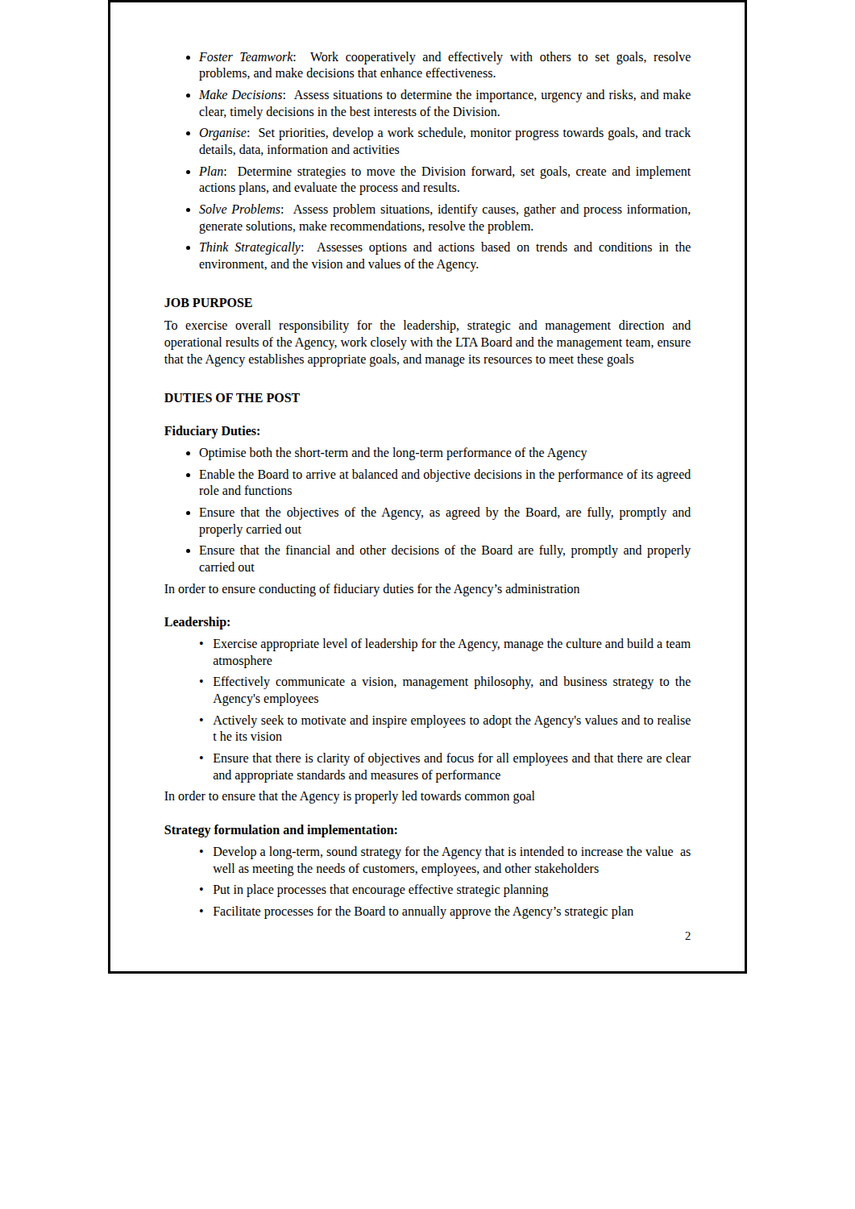Foster Teamwork: Work cooperatively and effectively with others to set goals, resolve problems, and make decisions that enhance effectiveness.
Make Decisions: Assess situations to determine the importance, urgency and risks, and make clear, timely decisions in the best interests of the Division.
Organise: Set priorities, develop a work schedule, monitor progress towards goals, and track details, data, information and activities
Plan: Determine strategies to move the Division forward, set goals, create and implement actions plans, and evaluate the process and results.
Solve Problems: Assess problem situations, identify causes, gather and process information, generate solutions, make recommendations, resolve the problem.
Think Strategically: Assesses options and actions based on trends and conditions in the environment, and the vision and values of the Agency.
JOB PURPOSE
To exercise overall responsibility for the leadership, strategic and management direction and operational results of the Agency, work closely with the LTA Board and the management team, ensure that the Agency establishes appropriate goals, and manage its resources to meet these goals
DUTIES OF THE POST
Fiduciary Duties:
Optimise both the short-term and the long-term performance of the Agency
Enable the Board to arrive at balanced and objective decisions in the performance of its agreed role and functions
Ensure that the objectives of the Agency, as agreed by the Board, are fully, promptly and properly carried out
Ensure that the financial and other decisions of the Board are fully, promptly and properly carried out
In order to ensure conducting of fiduciary duties for the Agency’s administration
Leadership:
Exercise appropriate level of leadership for the Agency, manage the culture and build a team atmosphere
Effectively communicate a vision, management philosophy, and business strategy to the Agency's employees
Actively seek to motivate and inspire employees to adopt the Agency's values and to realise t he its vision
Ensure that there is clarity of objectives and focus for all employees and that there are clear and appropriate standards and measures of performance
In order to ensure that the Agency is properly led towards common goal
Strategy formulation and implementation:
Develop a long-term, sound strategy for the Agency that is intended to increase the value as well as meeting the needs of customers, employees, and other stakeholders
Put in place processes that encourage effective strategic planning
Facilitate processes for the Board to annually approve the Agency’s strategic plan
2